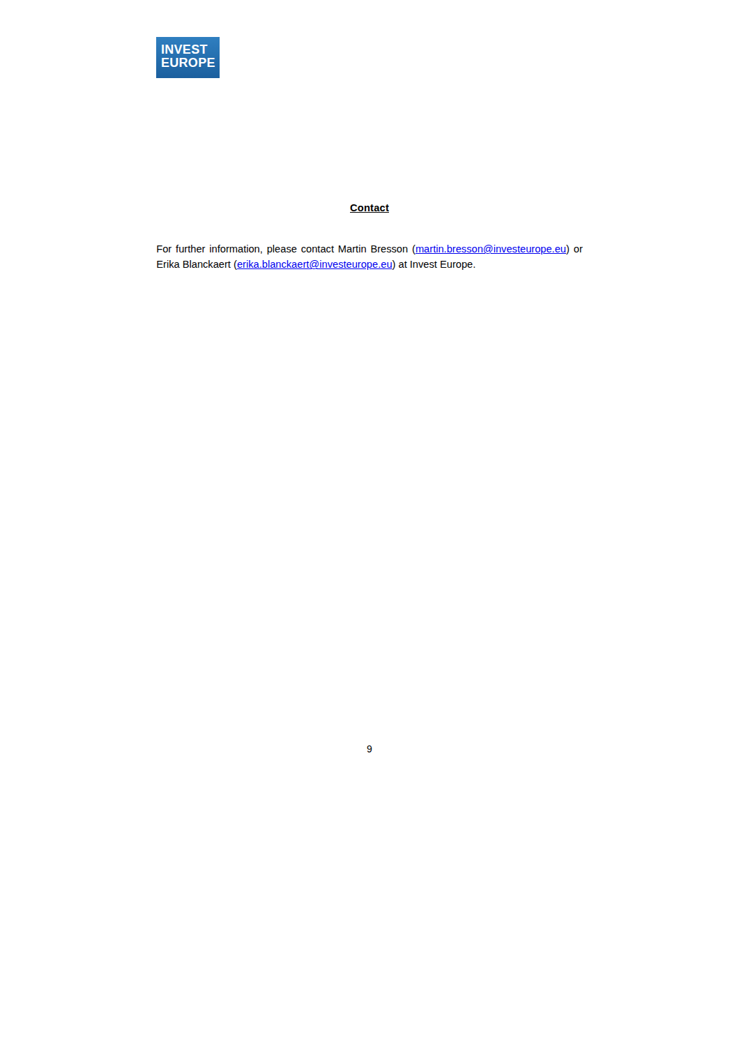INVEST EUROPE
Contact
For further information, please contact Martin Bresson (martin.bresson@investeurope.eu) or Erika Blanckaert (erika.blanckaert@investeurope.eu) at Invest Europe.
9